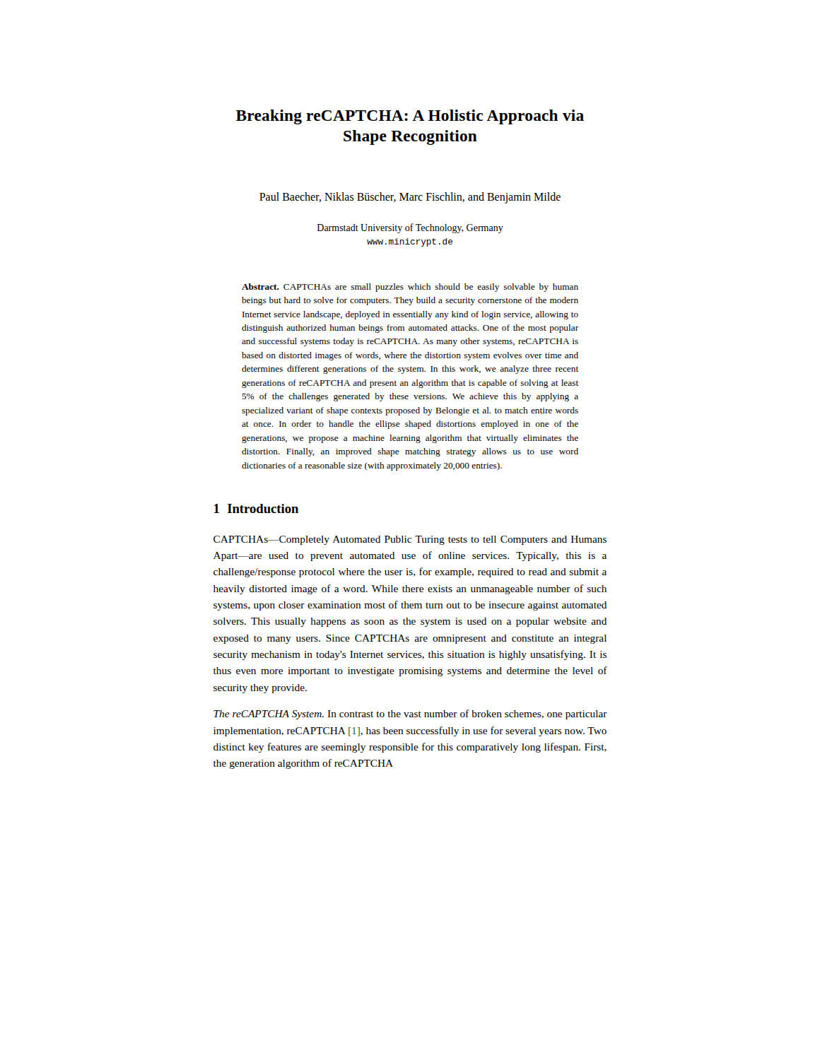Breaking reCAPTCHA: A Holistic Approach via
Shape Recognition
Paul Baecher, Niklas Büscher, Marc Fischlin, and Benjamin Milde
Darmstadt University of Technology, Germany
www.minicrypt.de
Abstract. CAPTCHAs are small puzzles which should be easily solvable by human beings but hard to solve for computers. They build a security cornerstone of the modern Internet service landscape, deployed in essentially any kind of login service, allowing to distinguish authorized human beings from automated attacks. One of the most popular and successful systems today is reCAPTCHA. As many other systems, reCAPTCHA is based on distorted images of words, where the distortion system evolves over time and determines different generations of the system. In this work, we analyze three recent generations of reCAPTCHA and present an algorithm that is capable of solving at least 5% of the challenges generated by these versions. We achieve this by applying a specialized variant of shape contexts proposed by Belongie et al. to match entire words at once. In order to handle the ellipse shaped distortions employed in one of the generations, we propose a machine learning algorithm that virtually eliminates the distortion. Finally, an improved shape matching strategy allows us to use word dictionaries of a reasonable size (with approximately 20,000 entries).
1 Introduction
CAPTCHAs—Completely Automated Public Turing tests to tell Computers and Humans Apart—are used to prevent automated use of online services. Typically, this is a challenge/response protocol where the user is, for example, required to read and submit a heavily distorted image of a word. While there exists an unmanageable number of such systems, upon closer examination most of them turn out to be insecure against automated solvers. This usually happens as soon as the system is used on a popular website and exposed to many users. Since CAPTCHAs are omnipresent and constitute an integral security mechanism in today's Internet services, this situation is highly unsatisfying. It is thus even more important to investigate promising systems and determine the level of security they provide.
The reCAPTCHA System. In contrast to the vast number of broken schemes, one particular implementation, reCAPTCHA [1], has been successfully in use for several years now. Two distinct key features are seemingly responsible for this comparatively long lifespan. First, the generation algorithm of reCAPTCHA